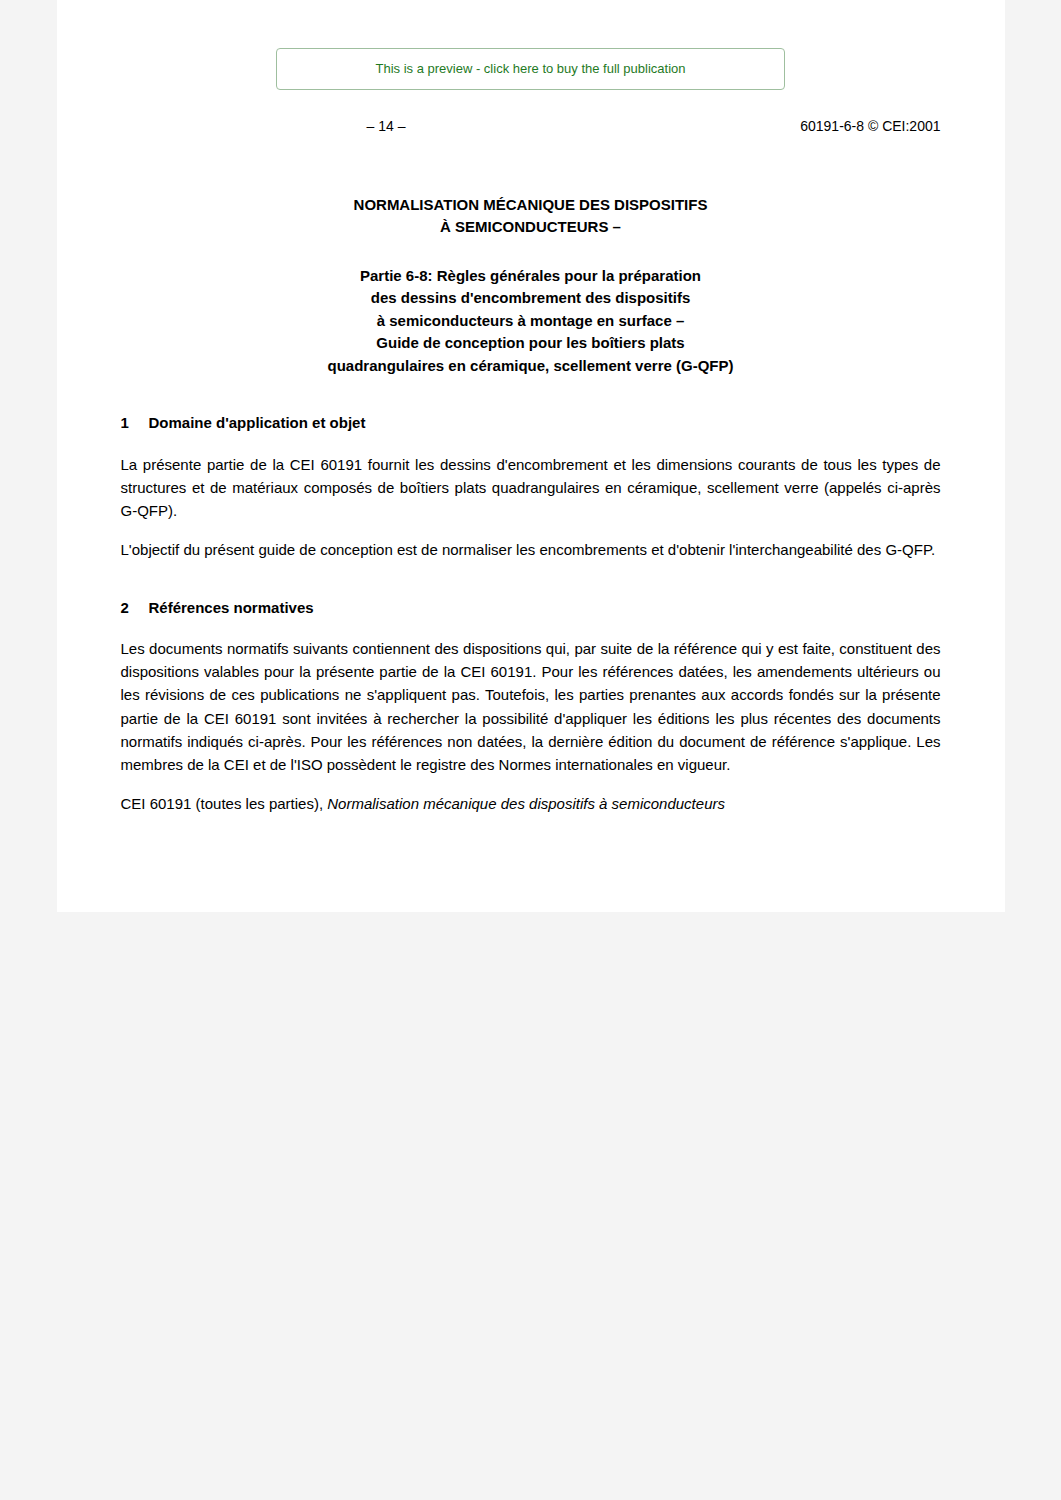This is a preview - click here to buy the full publication
– 14 – 60191-6-8 © CEI:2001
NORMALISATION MÉCANIQUE DES DISPOSITIFS
À SEMICONDUCTEURS – Partie 6-8: Règles générales pour la préparation
des dessins d'encombrement des dispositifs
à semiconducteurs à montage en surface –
Guide de conception pour les boîtiers plats
quadrangulaires en céramique, scellement verre (G-QFP)
1 Domaine d'application et objet
La présente partie de la CEI 60191 fournit les dessins d'encombrement et les dimensions courants de tous les types de structures et de matériaux composés de boîtiers plats quadrangulaires en céramique, scellement verre (appelés ci-après G-QFP).
L'objectif du présent guide de conception est de normaliser les encombrements et d'obtenir l'interchangeabilité des G-QFP.
2 Références normatives
Les documents normatifs suivants contiennent des dispositions qui, par suite de la référence qui y est faite, constituent des dispositions valables pour la présente partie de la CEI 60191. Pour les références datées, les amendements ultérieurs ou les révisions de ces publications ne s'appliquent pas. Toutefois, les parties prenantes aux accords fondés sur la présente partie de la CEI 60191 sont invitées à rechercher la possibilité d'appliquer les éditions les plus récentes des documents normatifs indiqués ci-après. Pour les références non datées, la dernière édition du document de référence s'applique. Les membres de la CEI et de l'ISO possèdent le registre des Normes internationales en vigueur.
CEI 60191 (toutes les parties), Normalisation mécanique des dispositifs à semiconducteurs